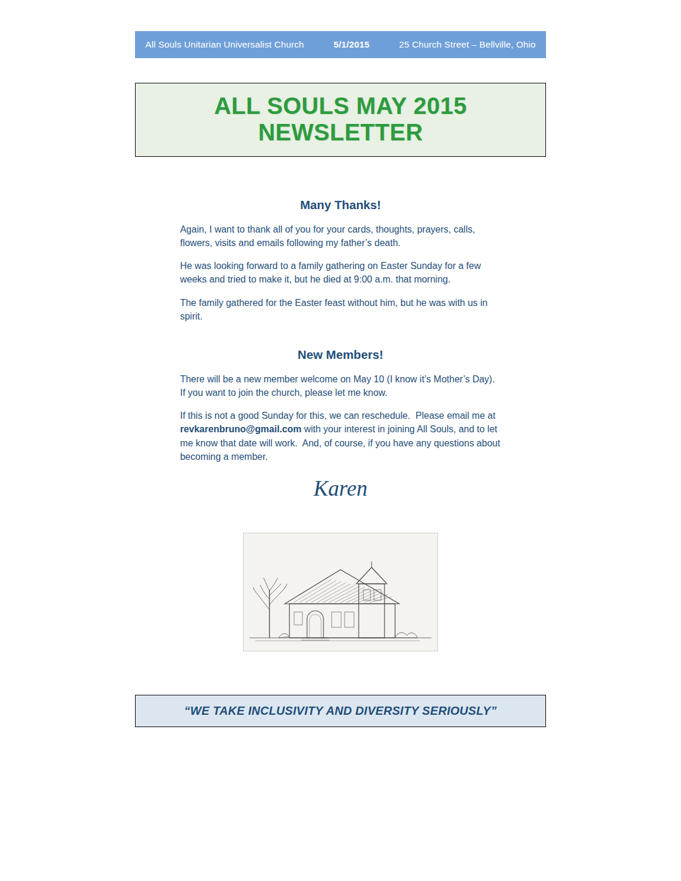All Souls Unitarian Universalist Church
5/1/2015
25 Church Street – Bellville, Ohio
ALL SOULS MAY 2015 NEWSLETTER
Many Thanks!
Again, I want to thank all of you for your cards, thoughts, prayers, calls, flowers, visits and emails following my father’s death.
He was looking forward to a family gathering on Easter Sunday for a few weeks and tried to make it, but he died at 9:00 a.m. that morning.
The family gathered for the Easter feast without him, but he was with us in spirit.
New Members!
There will be a new member welcome on May 10 (I know it’s Mother’s Day). If you want to join the church, please let me know.
If this is not a good Sunday for this, we can reschedule. Please email me at revkarenbruno@gmail.com with your interest in joining All Souls, and to let me know that date will work. And, of course, if you have any questions about becoming a member.
Karen
“WE TAKE INCLUSIVITY AND DIVERSITY SERIOUSLY”